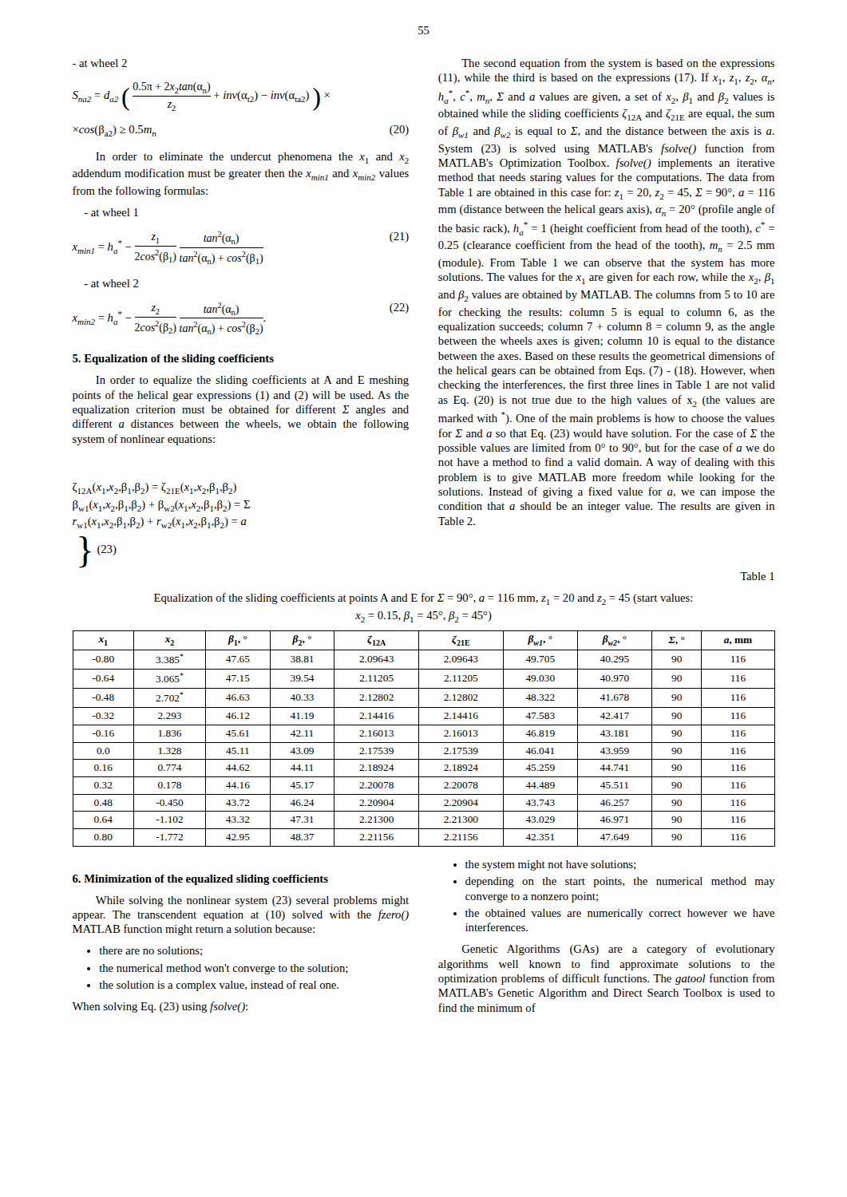55
- at wheel 2
Sna2 = da2 ( 0.5π + 2x2tan(αn) z2 + inv(αt2) − inv(αta2) ) ×
×cos(βa2) ≥ 0.5mn (20)
In order to eliminate the undercut phenomena the x1 and x2 addendum modification must be greater then the xmin1 and xmin2 values from the following formulas:
- at wheel 1
xmin1 = ha* − z1 2cos2(β1) tan2(αn) tan2(αn) + cos2(β1) (21)
- at wheel 2
xmin2 = ha* − z2 2cos2(β2) tan2(αn) tan2(αn) + cos2(β2) . (22)
5. Equalization of the sliding coefficients
In order to equalize the sliding coefficients at A and E meshing points of the helical gear expressions (1) and (2) will be used. As the equalization criterion must be obtained for different Σ angles and different a distances between the wheels, we obtain the following system of nonlinear equations:
ζ12A(x1,x2,β1,β2) = ζ21E(x1,x2,β1,β2)
βw1(x1,x2,β1,β2) + βw2(x1,x2,β1,β2) = Σ
rw1(x1,x2,β1,β2) + rw2(x1,x2,β1,β2) = a
} (23)
The second equation from the system is based on the expressions (11), while the third is based on the expressions (17). If x1, z1, z2, αn, ha*, c*, mn, Σ and a values are given, a set of x2, β1 and β2 values is obtained while the sliding coefficients ζ12A and ζ21E are equal, the sum of βw1 and βw2 is equal to Σ, and the distance between the axis is a. System (23) is solved using MATLAB's fsolve() function from MATLAB's Optimization Toolbox. fsolve() implements an iterative method that needs staring values for the computations. The data from Table 1 are obtained in this case for: z1 = 20, z2 = 45, Σ = 90°, a = 116 mm (distance between the helical gears axis), αn = 20° (profile angle of the basic rack), ha* = 1 (height coefficient from head of the tooth), c* = 0.25 (clearance coefficient from the head of the tooth), mn = 2.5 mm (module). From Table 1 we can observe that the system has more solutions. The values for the x1 are given for each row, while the x2, β1 and β2 values are obtained by MATLAB. The columns from 5 to 10 are for checking the results: column 5 is equal to column 6, as the equalization succeeds; column 7 + column 8 = column 9, as the angle between the wheels axes is given; column 10 is equal to the distance between the axes. Based on these results the geometrical dimensions of the helical gears can be obtained from Eqs. (7) - (18). However, when checking the interferences, the first three lines in Table 1 are not valid as Eq. (20) is not true due to the high values of x2 (the values are marked with *). One of the main problems is how to choose the values for Σ and a so that Eq. (23) would have solution. For the case of Σ the possible values are limited from 0° to 90°, but for the case of a we do not have a method to find a valid domain. A way of dealing with this problem is to give MATLAB more freedom while looking for the solutions. Instead of giving a fixed value for a, we can impose the condition that a should be an integer value. The results are given in Table 2.
Table 1
Equalization of the sliding coefficients at points A and E for Σ = 90°, a = 116 mm, z1 = 20 and z2 = 45 (start values:
x2 = 0.15, β1 = 45°, β2 = 45°)
| x 1 | x 2 | β 1 , ° | β 2 , ° | ζ 12A | ζ 21E | β w1 , ° | β w2 , ° | Σ , ° | a , mm |
| --- | --- | --- | --- | --- | --- | --- | --- | --- | --- |
| -0.80 | 3.385 * | 47.65 | 38.81 | 2.09643 | 2.09643 | 49.705 | 40.295 | 90 | 116 |
| -0.64 | 3.065 * | 47.15 | 39.54 | 2.11205 | 2.11205 | 49.030 | 40.970 | 90 | 116 |
| -0.48 | 2.702 * | 46.63 | 40.33 | 2.12802 | 2.12802 | 48.322 | 41.678 | 90 | 116 |
| -0.32 | 2.293 | 46.12 | 41.19 | 2.14416 | 2.14416 | 47.583 | 42.417 | 90 | 116 |
| -0.16 | 1.836 | 45.61 | 42.11 | 2.16013 | 2.16013 | 46.819 | 43.181 | 90 | 116 |
| 0.0 | 1.328 | 45.11 | 43.09 | 2.17539 | 2.17539 | 46.041 | 43.959 | 90 | 116 |
| 0.16 | 0.774 | 44.62 | 44.11 | 2.18924 | 2.18924 | 45.259 | 44.741 | 90 | 116 |
| 0.32 | 0.178 | 44.16 | 45.17 | 2.20078 | 2.20078 | 44.489 | 45.511 | 90 | 116 |
| 0.48 | -0.450 | 43.72 | 46.24 | 2.20904 | 2.20904 | 43.743 | 46.257 | 90 | 116 |
| 0.64 | -1.102 | 43.32 | 47.31 | 2.21300 | 2.21300 | 43.029 | 46.971 | 90 | 116 |
| 0.80 | -1.772 | 42.95 | 48.37 | 2.21156 | 2.21156 | 42.351 | 47.649 | 90 | 116 |
6. Minimization of the equalized sliding coefficients
While solving the nonlinear system (23) several problems might appear. The transcendent equation at (10) solved with the fzero() MATLAB function might return a solution because:
there are no solutions;
the numerical method won't converge to the solution;
the solution is a complex value, instead of real one.
When solving Eq. (23) using fsolve():
the system might not have solutions;
depending on the start points, the numerical method may converge to a nonzero point;
the obtained values are numerically correct however we have interferences.
Genetic Algorithms (GAs) are a category of evolutionary algorithms well known to find approximate solutions to the optimization problems of difficult functions. The gatool function from MATLAB's Genetic Algorithm and Direct Search Toolbox is used to find the minimum of